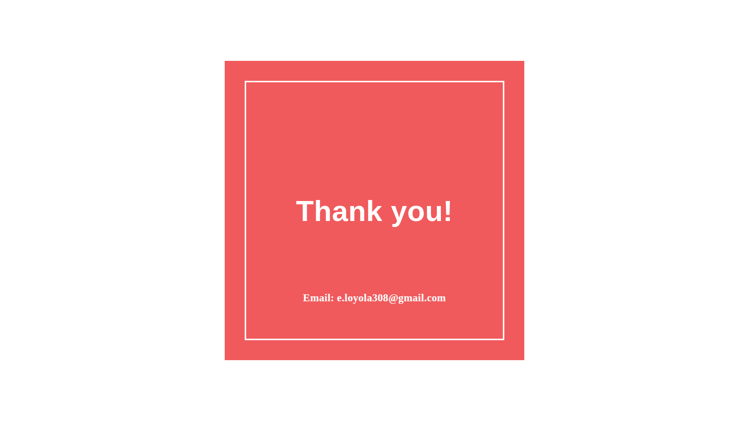Thank you!
Email: e.loyola308@gmail.com